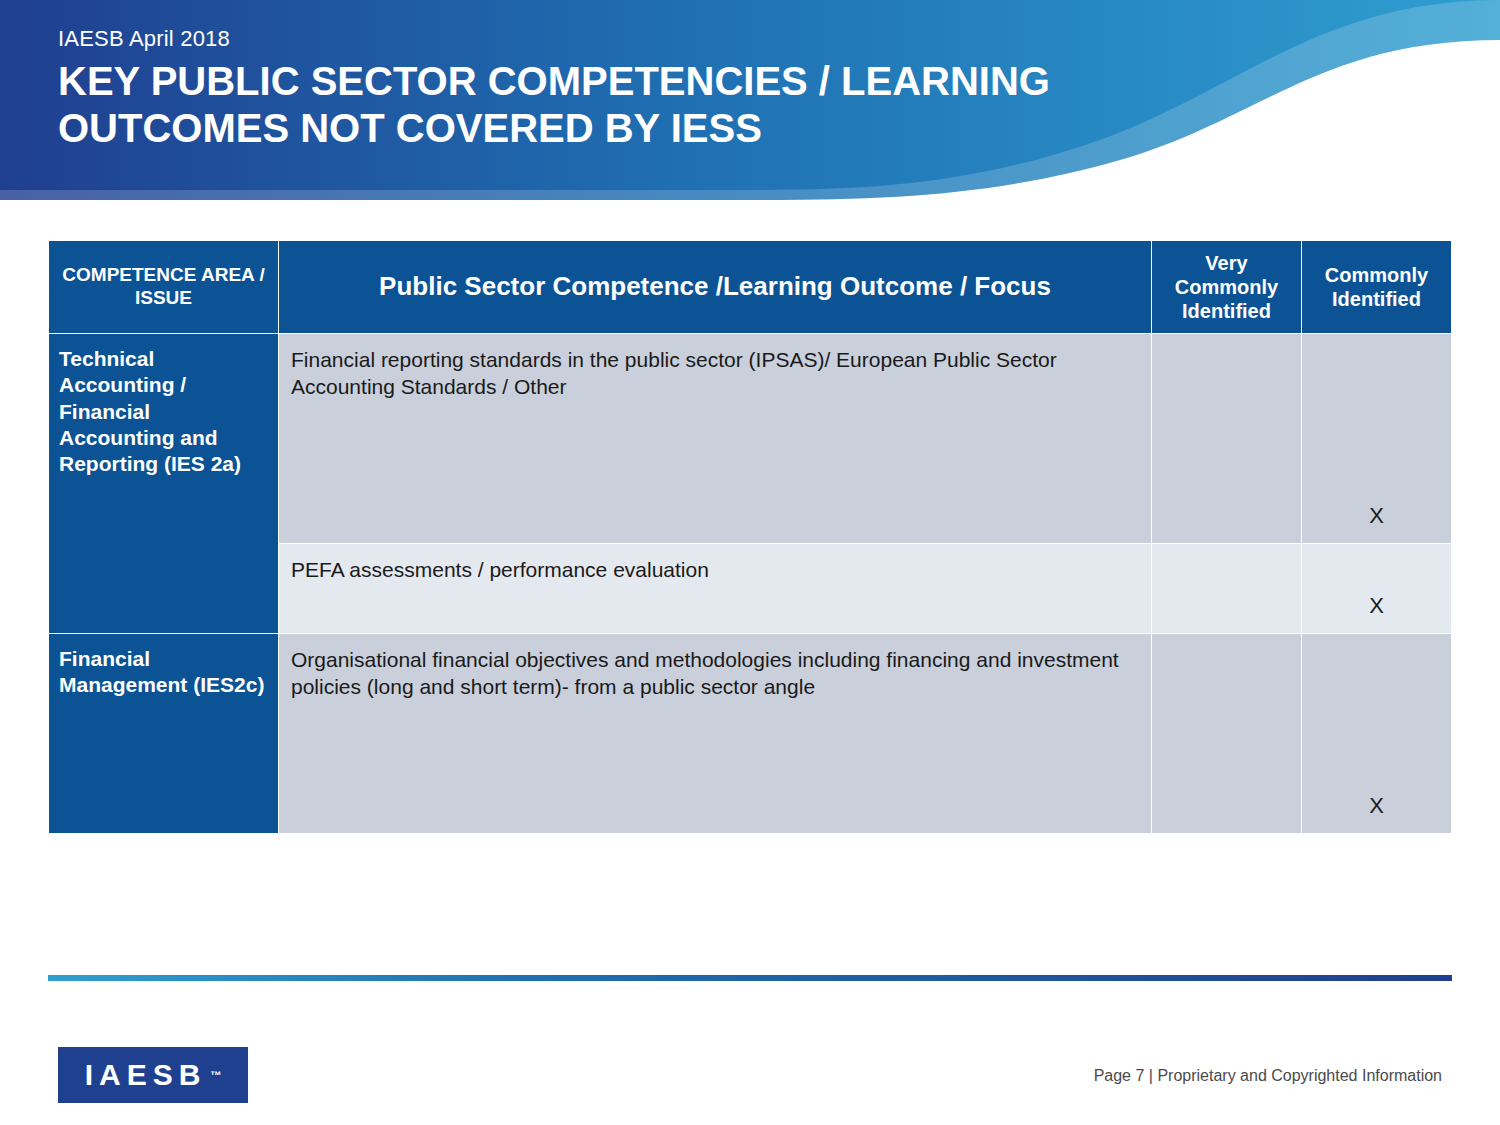IAESB April 2018
Key Public Sector Competencies / Learning Outcomes Not Covered by IESs
| COMPETENCE AREA / ISSUE | Public Sector Competence /Learning Outcome / Focus | Very Commonly Identified | Commonly Identified |
| --- | --- | --- | --- |
| Technical Accounting / Financial Accounting and Reporting (IES 2a) | Financial reporting standards in the public sector (IPSAS)/ European Public Sector Accounting Standards / Other | | X |
| PEFA assessments / performance evaluation | | X |
| Financial Management (IES2c) | Organisational financial objectives and methodologies including financing and investment policies (long and short term)- from a public sector angle | | X |
IAESB™
Page 7 | Proprietary and Copyrighted Information